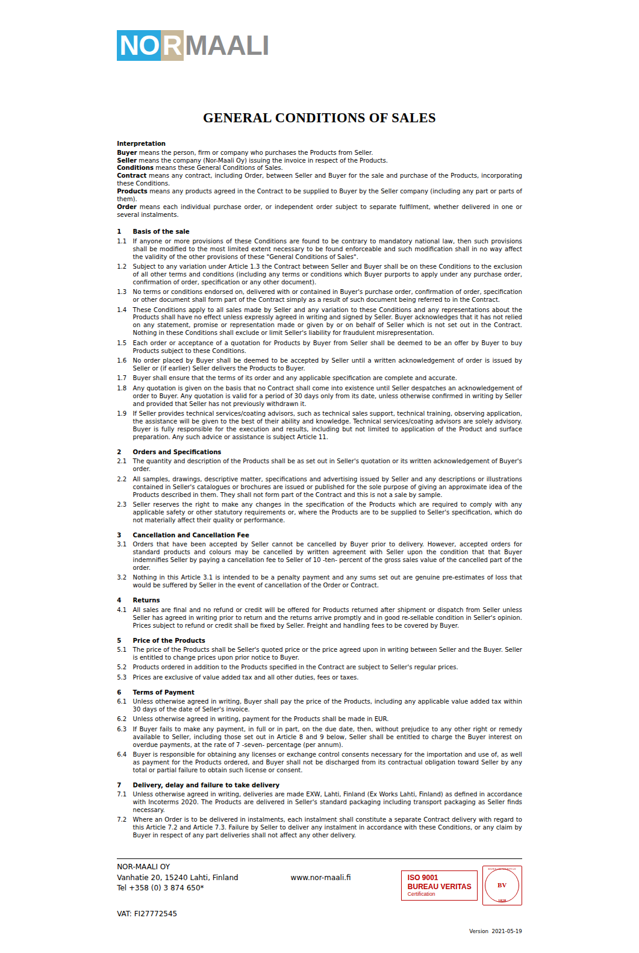NO RMAALI
GENERAL CONDITIONS OF SALES
Interpretation
Buyer means the person, firm or company who purchases the Products from Seller.
Seller means the company (Nor-Maali Oy) issuing the invoice in respect of the Products.
Conditions means these General Conditions of Sales.
Contract means any contract, including Order, between Seller and Buyer for the sale and purchase of the Products, incorporating these Conditions.
Products means any products agreed in the Contract to be supplied to Buyer by the Seller company (including any part or parts of them).
Order means each individual purchase order, or independent order subject to separate fulfilment, whether delivered in one or several instalments.
1 Basis of the sale
1.1 If anyone or more provisions of these Conditions are found to be contrary to mandatory national law, then such provisions shall be modified to the most limited extent necessary to be found enforceable and such modification shall in no way affect the validity of the other provisions of these "General Conditions of Sales".
1.2 Subject to any variation under Article 1.3 the Contract between Seller and Buyer shall be on these Conditions to the exclusion of all other terms and conditions (including any terms or conditions which Buyer purports to apply under any purchase order, confirmation of order, specification or any other document).
1.3 No terms or conditions endorsed on, delivered with or contained in Buyer's purchase order, confirmation of order, specification or other document shall form part of the Contract simply as a result of such document being referred to in the Contract.
1.4 These Conditions apply to all sales made by Seller and any variation to these Conditions and any representations about the Products shall have no effect unless expressly agreed in writing and signed by Seller. Buyer acknowledges that it has not relied on any statement, promise or representation made or given by or on behalf of Seller which is not set out in the Contract. Nothing in these Conditions shall exclude or limit Seller's liability for fraudulent misrepresentation.
1.5 Each order or acceptance of a quotation for Products by Buyer from Seller shall be deemed to be an offer by Buyer to buy Products subject to these Conditions.
1.6 No order placed by Buyer shall be deemed to be accepted by Seller until a written acknowledgement of order is issued by Seller or (if earlier) Seller delivers the Products to Buyer.
1.7 Buyer shall ensure that the terms of its order and any applicable specification are complete and accurate.
1.8 Any quotation is given on the basis that no Contract shall come into existence until Seller despatches an acknowledgement of order to Buyer. Any quotation is valid for a period of 30 days only from its date, unless otherwise confirmed in writing by Seller and provided that Seller has not previously withdrawn it.
1.9 If Seller provides technical services/coating advisors, such as technical sales support, technical training, observing application, the assistance will be given to the best of their ability and knowledge. Technical services/coating advisors are solely advisory. Buyer is fully responsible for the execution and results, including but not limited to application of the Product and surface preparation. Any such advice or assistance is subject Article 11.
2 Orders and Specifications
2.1 The quantity and description of the Products shall be as set out in Seller's quotation or its written acknowledgement of Buyer's order.
2.2 All samples, drawings, descriptive matter, specifications and advertising issued by Seller and any descriptions or illustrations contained in Seller's catalogues or brochures are issued or published for the sole purpose of giving an approximate idea of the Products described in them. They shall not form part of the Contract and this is not a sale by sample.
2.3 Seller reserves the right to make any changes in the specification of the Products which are required to comply with any applicable safety or other statutory requirements or, where the Products are to be supplied to Seller's specification, which do not materially affect their quality or performance.
3 Cancellation and Cancellation Fee
3.1 Orders that have been accepted by Seller cannot be cancelled by Buyer prior to delivery. However, accepted orders for standard products and colours may be cancelled by written agreement with Seller upon the condition that that Buyer indemnifies Seller by paying a cancellation fee to Seller of 10 -ten- percent of the gross sales value of the cancelled part of the order.
3.2 Nothing in this Article 3.1 is intended to be a penalty payment and any sums set out are genuine pre-estimates of loss that would be suffered by Seller in the event of cancellation of the Order or Contract.
4 Returns
4.1 All sales are final and no refund or credit will be offered for Products returned after shipment or dispatch from Seller unless Seller has agreed in writing prior to return and the returns arrive promptly and in good re-sellable condition in Seller's opinion. Prices subject to refund or credit shall be fixed by Seller. Freight and handling fees to be covered by Buyer.
5 Price of the Products
5.1 The price of the Products shall be Seller's quoted price or the price agreed upon in writing between Seller and the Buyer. Seller is entitled to change prices upon prior notice to Buyer.
5.2 Products ordered in addition to the Products specified in the Contract are subject to Seller's regular prices.
5.3 Prices are exclusive of value added tax and all other duties, fees or taxes.
6 Terms of Payment
6.1 Unless otherwise agreed in writing, Buyer shall pay the price of the Products, including any applicable value added tax within 30 days of the date of Seller's invoice.
6.2 Unless otherwise agreed in writing, payment for the Products shall be made in EUR.
6.3 If Buyer fails to make any payment, in full or in part, on the due date, then, without prejudice to any other right or remedy available to Seller, including those set out in Article 8 and 9 below, Seller shall be entitled to charge the Buyer interest on overdue payments, at the rate of 7 -seven- percentage (per annum).
6.4 Buyer is responsible for obtaining any licenses or exchange control consents necessary for the importation and use of, as well as payment for the Products ordered, and Buyer shall not be discharged from its contractual obligation toward Seller by any total or partial failure to obtain such license or consent.
7 Delivery, delay and failure to take delivery
7.1 Unless otherwise agreed in writing, deliveries are made EXW, Lahti, Finland (Ex Works Lahti, Finland) as defined in accordance with Incoterms 2020. The Products are delivered in Seller's standard packaging including transport packaging as Seller finds necessary.
7.2 Where an Order is to be delivered in instalments, each instalment shall constitute a separate Contract delivery with regard to this Article 7.2 and Article 7.3. Failure by Seller to deliver any instalment in accordance with these Conditions, or any claim by Buyer in respect of any part deliveries shall not affect any other delivery.
NOR-MAALI OY
Vanhatie 20, 15240 Lahti, Finland www.nor-maali.fi
Tel +358 (0) 3 874 650*
VAT: FI27772545
ISO 9001
BUREAU VERITAS
Certification
BUREAU VERITAS
BV
1828
Version 2021-05-19